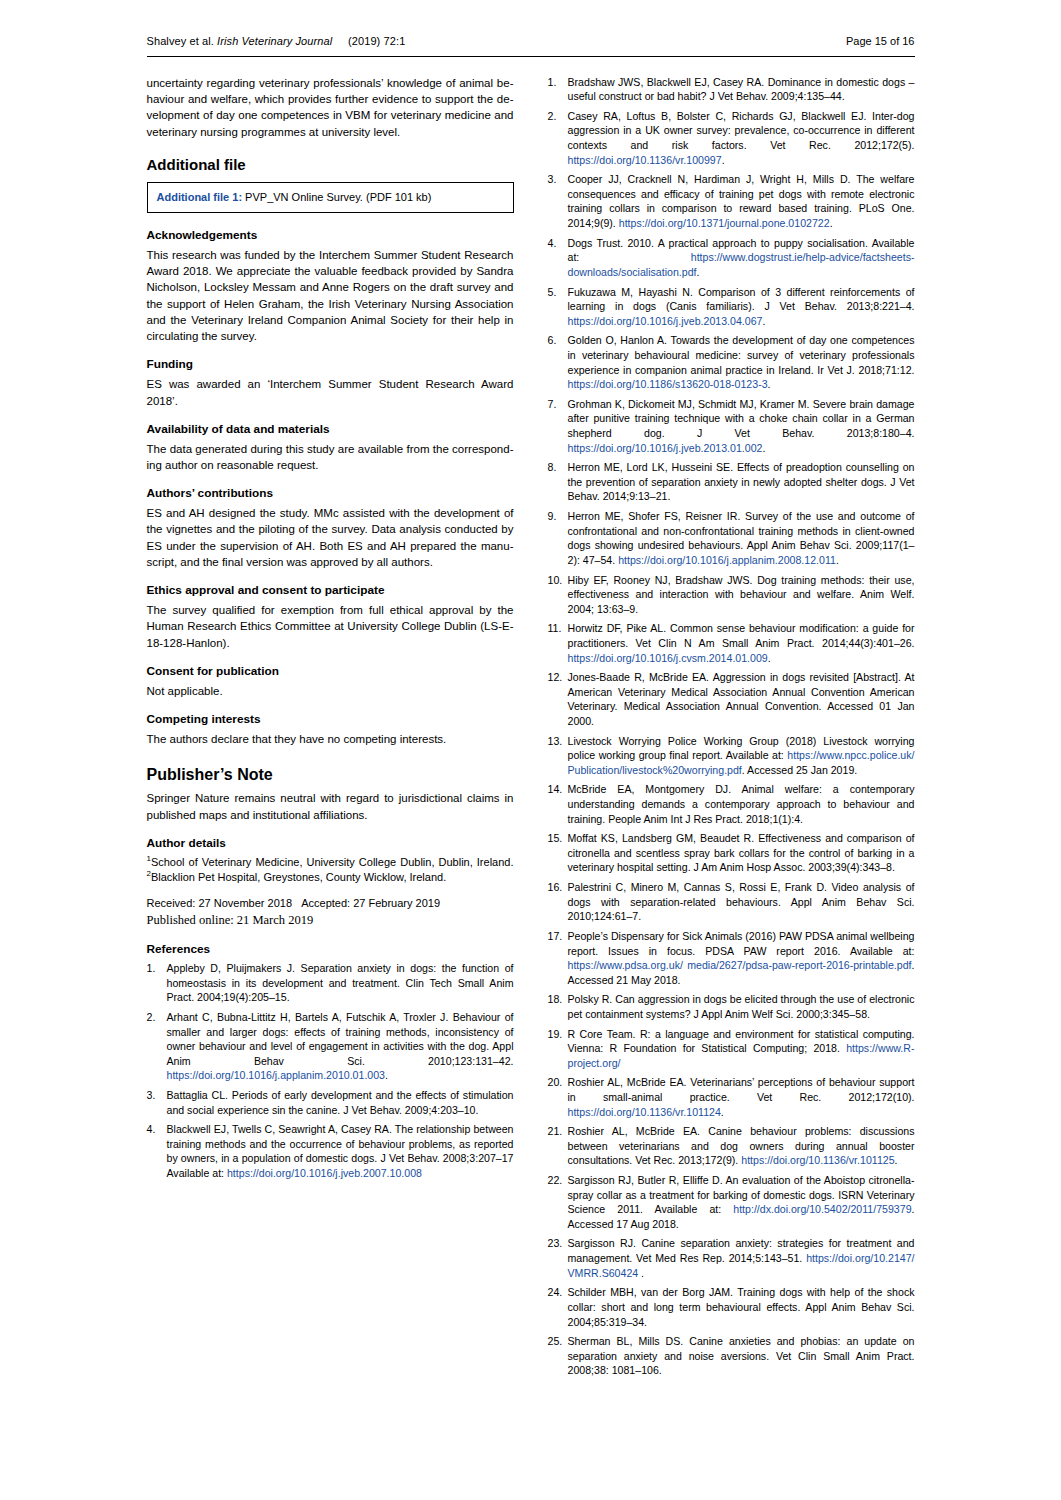Shalvey et al. Irish Veterinary Journal (2019) 72:1
Page 15 of 16
uncertainty regarding veterinary professionals’ knowledge of animal behaviour and welfare, which provides further evidence to support the development of day one competences in VBM for veterinary medicine and veterinary nursing programmes at university level.
Additional file
Additional file 1: PVP_VN Online Survey. (PDF 101 kb)
Acknowledgements
This research was funded by the Interchem Summer Student Research Award 2018. We appreciate the valuable feedback provided by Sandra Nicholson, Locksley Messam and Anne Rogers on the draft survey and the support of Helen Graham, the Irish Veterinary Nursing Association and the Veterinary Ireland Companion Animal Society for their help in circulating the survey.
Funding
ES was awarded an ‘Interchem Summer Student Research Award 2018’.
Availability of data and materials
The data generated during this study are available from the corresponding author on reasonable request.
Authors’ contributions
ES and AH designed the study. MMc assisted with the development of the vignettes and the piloting of the survey. Data analysis conducted by ES under the supervision of AH. Both ES and AH prepared the manuscript, and the final version was approved by all authors.
Ethics approval and consent to participate
The survey qualified for exemption from full ethical approval by the Human Research Ethics Committee at University College Dublin (LS-E-18-128-Hanlon).
Consent for publication
Not applicable.
Competing interests
The authors declare that they have no competing interests.
Publisher’s Note
Springer Nature remains neutral with regard to jurisdictional claims in published maps and institutional affiliations.
Author details
1School of Veterinary Medicine, University College Dublin, Dublin, Ireland. 2Blacklion Pet Hospital, Greystones, County Wicklow, Ireland.
Received: 27 November 2018 Accepted: 27 February 2019
Published online: 21 March 2019
References
Appleby D, Pluijmakers J. Separation anxiety in dogs: the function of homeostasis in its development and treatment. Clin Tech Small Anim Pract. 2004;19(4):205–15.
Arhant C, Bubna-Littitz H, Bartels A, Futschik A, Troxler J. Behaviour of smaller and larger dogs: effects of training methods, inconsistency of owner behaviour and level of engagement in activities with the dog. Appl Anim Behav Sci. 2010;123:131–42. https://doi.org/10.1016/j.applanim.2010.01.003.
Battaglia CL. Periods of early development and the effects of stimulation and social experience sin the canine. J Vet Behav. 2009;4:203–10.
Blackwell EJ, Twells C, Seawright A, Casey RA. The relationship between training methods and the occurrence of behaviour problems, as reported by owners, in a population of domestic dogs. J Vet Behav. 2008;3:207–17 Available at: https://doi.org/10.1016/j.jveb.2007.10.008
Bradshaw JWS, Blackwell EJ, Casey RA. Dominance in domestic dogs – useful construct or bad habit? J Vet Behav. 2009;4:135–44.
Casey RA, Loftus B, Bolster C, Richards GJ, Blackwell EJ. Inter-dog aggression in a UK owner survey: prevalence, co-occurrence in different contexts and risk factors. Vet Rec. 2012;172(5). https://doi.org/10.1136/vr.100997.
Cooper JJ, Cracknell N, Hardiman J, Wright H, Mills D. The welfare consequences and efficacy of training pet dogs with remote electronic training collars in comparison to reward based training. PLoS One. 2014;9(9). https://doi.org/10.1371/journal.pone.0102722.
Dogs Trust. 2010. A practical approach to puppy socialisation. Available at: https://www.dogstrust.ie/help-advice/factsheets-downloads/socialisation.pdf.
Fukuzawa M, Hayashi N. Comparison of 3 different reinforcements of learning in dogs (Canis familiaris). J Vet Behav. 2013;8:221–4. https://doi.org/10.1016/j.jveb.2013.04.067.
Golden O, Hanlon A. Towards the development of day one competences in veterinary behavioural medicine: survey of veterinary professionals experience in companion animal practice in Ireland. Ir Vet J. 2018;71:12. https://doi.org/10.1186/s13620-018-0123-3.
Grohman K, Dickomeit MJ, Schmidt MJ, Kramer M. Severe brain damage after punitive training technique with a choke chain collar in a German shepherd dog. J Vet Behav. 2013;8:180–4. https://doi.org/10.1016/j.jveb.2013.01.002.
Herron ME, Lord LK, Husseini SE. Effects of preadoption counselling on the prevention of separation anxiety in newly adopted shelter dogs. J Vet Behav. 2014;9:13–21.
Herron ME, Shofer FS, Reisner IR. Survey of the use and outcome of confrontational and non-confrontational training methods in client-owned dogs showing undesired behaviours. Appl Anim Behav Sci. 2009;117(1–2): 47–54. https://doi.org/10.1016/j.applanim.2008.12.011.
Hiby EF, Rooney NJ, Bradshaw JWS. Dog training methods: their use, effectiveness and interaction with behaviour and welfare. Anim Welf. 2004; 13:63–9.
Horwitz DF, Pike AL. Common sense behaviour modification: a guide for practitioners. Vet Clin N Am Small Anim Pract. 2014;44(3):401–26. https://doi.org/10.1016/j.cvsm.2014.01.009.
Jones-Baade R, McBride EA. Aggression in dogs revisited [Abstract]. At American Veterinary Medical Association Annual Convention American Veterinary. Medical Association Annual Convention. Accessed 01 Jan 2000.
Livestock Worrying Police Working Group (2018) Livestock worrying police working group final report. Available at: https://www.npcc.police.uk/ Publication/livestock%20worrying.pdf. Accessed 25 Jan 2019.
McBride EA, Montgomery DJ. Animal welfare: a contemporary understanding demands a contemporary approach to behaviour and training. People Anim Int J Res Pract. 2018;1(1):4.
Moffat KS, Landsberg GM, Beaudet R. Effectiveness and comparison of citronella and scentless spray bark collars for the control of barking in a veterinary hospital setting. J Am Anim Hosp Assoc. 2003;39(4):343–8.
Palestrini C, Minero M, Cannas S, Rossi E, Frank D. Video analysis of dogs with separation-related behaviours. Appl Anim Behav Sci. 2010;124:61–7.
People’s Dispensary for Sick Animals (2016) PAW PDSA animal wellbeing report. Issues in focus. PDSA PAW report 2016. Available at: https://www.pdsa.org.uk/ media/2627/pdsa-paw-report-2016-printable.pdf. Accessed 21 May 2018.
Polsky R. Can aggression in dogs be elicited through the use of electronic pet containment systems? J Appl Anim Welf Sci. 2000;3:345–58.
R Core Team. R: a language and environment for statistical computing. Vienna: R Foundation for Statistical Computing; 2018. https://www.R-project.org/
Roshier AL, McBride EA. Veterinarians’ perceptions of behaviour support in small-animal practice. Vet Rec. 2012;172(10). https://doi.org/10.1136/vr.101124.
Roshier AL, McBride EA. Canine behaviour problems: discussions between veterinarians and dog owners during annual booster consultations. Vet Rec. 2013;172(9). https://doi.org/10.1136/vr.101125.
Sargisson RJ, Butler R, Elliffe D. An evaluation of the Aboistop citronella-spray collar as a treatment for barking of domestic dogs. ISRN Veterinary Science 2011. Available at: http://dx.doi.org/10.5402/2011/759379. Accessed 17 Aug 2018.
Sargisson RJ. Canine separation anxiety: strategies for treatment and management. Vet Med Res Rep. 2014;5:143–51. https://doi.org/10.2147/ VMRR.S60424 .
Schilder MBH, van der Borg JAM. Training dogs with help of the shock collar: short and long term behavioural effects. Appl Anim Behav Sci. 2004;85:319–34.
Sherman BL, Mills DS. Canine anxieties and phobias: an update on separation anxiety and noise aversions. Vet Clin Small Anim Pract. 2008;38: 1081–106.